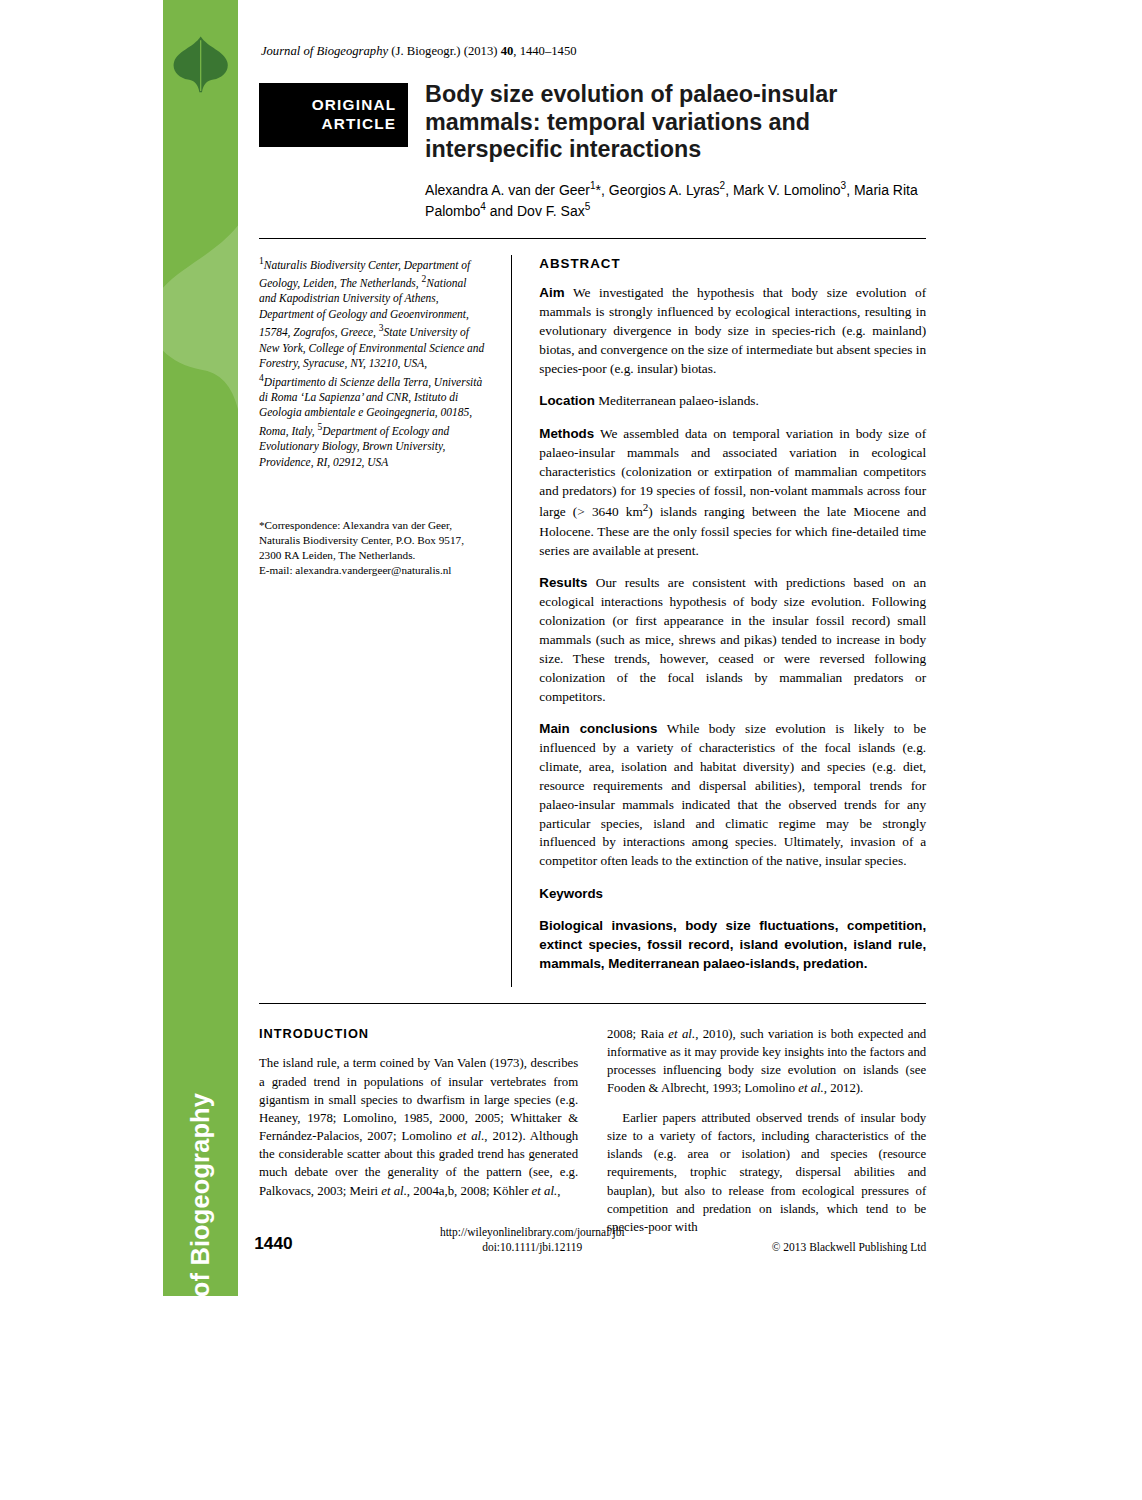Journal of Biogeography
Journal of Biogeography (J. Biogeogr.) (2013) 40, 1440–1450
ORIGINAL
ARTICLE
Body size evolution of palaeo-insular mammals: temporal variations and interspecific interactions
Alexandra A. van der Geer1*, Georgios A. Lyras2, Mark V. Lomolino3, Maria Rita Palombo4 and Dov F. Sax5
1Naturalis Biodiversity Center, Department of Geology, Leiden, The Netherlands, 2National and Kapodistrian University of Athens, Department of Geology and Geoenvironment, 15784, Zografos, Greece, 3State University of New York, College of Environmental Science and Forestry, Syracuse, NY, 13210, USA, 4Dipartimento di Scienze della Terra, Università di Roma ‘La Sapienza’ and CNR, Istituto di Geologia ambientale e Geoingegneria, 00185, Roma, Italy, 5Department of Ecology and Evolutionary Biology, Brown University, Providence, RI, 02912, USA
*Correspondence: Alexandra van der Geer, Naturalis Biodiversity Center, P.O. Box 9517, 2300 RA Leiden, The Netherlands.
E-mail: alexandra.vandergeer@naturalis.nl
ABSTRACT
Aim We investigated the hypothesis that body size evolution of mammals is strongly influenced by ecological interactions, resulting in evolutionary divergence in body size in species-rich (e.g. mainland) biotas, and convergence on the size of intermediate but absent species in species-poor (e.g. insular) biotas.
Location Mediterranean palaeo-islands.
Methods We assembled data on temporal variation in body size of palaeo-insular mammals and associated variation in ecological characteristics (colonization or extirpation of mammalian competitors and predators) for 19 species of fossil, non-volant mammals across four large (> 3640 km2) islands ranging between the late Miocene and Holocene. These are the only fossil species for which fine-detailed time series are available at present.
Results Our results are consistent with predictions based on an ecological interactions hypothesis of body size evolution. Following colonization (or first appearance in the insular fossil record) small mammals (such as mice, shrews and pikas) tended to increase in body size. These trends, however, ceased or were reversed following colonization of the focal islands by mammalian predators or competitors.
Main conclusions While body size evolution is likely to be influenced by a variety of characteristics of the focal islands (e.g. climate, area, isolation and habitat diversity) and species (e.g. diet, resource requirements and dispersal abilities), temporal trends for palaeo-insular mammals indicated that the observed trends for any particular species, island and climatic regime may be strongly influenced by interactions among species. Ultimately, invasion of a competitor often leads to the extinction of the native, insular species.
Keywords
Biological invasions, body size fluctuations, competition, extinct species, fossil record, island evolution, island rule, mammals, Mediterranean palaeo-islands, predation.
INTRODUCTION
The island rule, a term coined by Van Valen (1973), describes a graded trend in populations of insular vertebrates from gigantism in small species to dwarfism in large species (e.g. Heaney, 1978; Lomolino, 1985, 2000, 2005; Whittaker & Fernández-Palacios, 2007; Lomolino et al., 2012). Although the considerable scatter about this graded trend has generated much debate over the generality of the pattern (see, e.g. Palkovacs, 2003; Meiri et al., 2004a,b, 2008; Köhler et al.,
2008; Raia et al., 2010), such variation is both expected and informative as it may provide key insights into the factors and processes influencing body size evolution on islands (see Fooden & Albrecht, 1993; Lomolino et al., 2012).
Earlier papers attributed observed trends of insular body size to a variety of factors, including characteristics of the islands (e.g. area or isolation) and species (resource requirements, trophic strategy, dispersal abilities and bauplan), but also to release from ecological pressures of competition and predation on islands, which tend to be species-poor with
1440
http://wileyonlinelibrary.com/journal/jbi
doi:10.1111/jbi.12119
© 2013 Blackwell Publishing Ltd